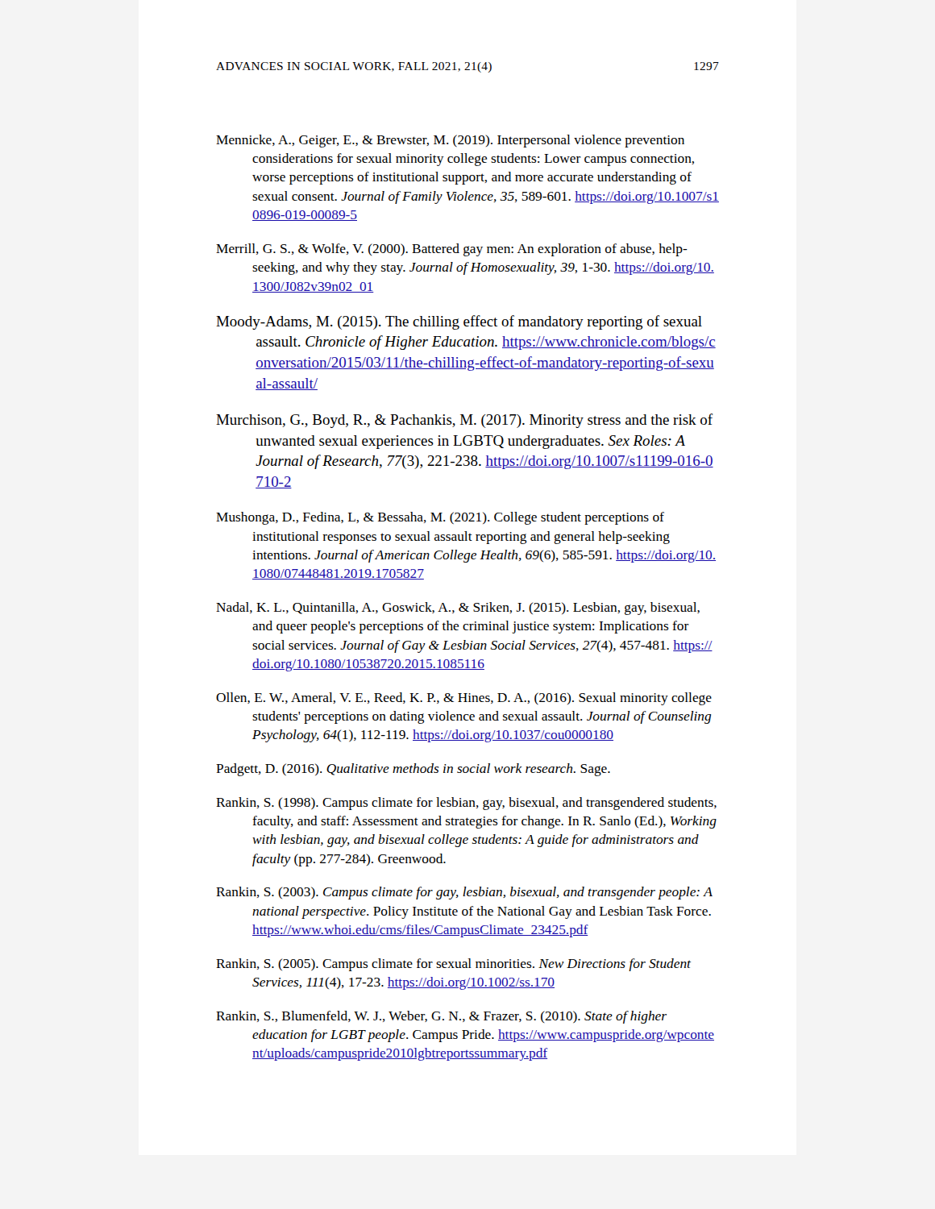Advances in Social Work, Fall 2021, 21(4) 1297
Mennicke, A., Geiger, E., & Brewster, M. (2019). Interpersonal violence prevention considerations for sexual minority college students: Lower campus connection, worse perceptions of institutional support, and more accurate understanding of sexual consent. Journal of Family Violence, 35, 589-601. https://doi.org/10.1007/s10896-019-00089-5
Merrill, G. S., & Wolfe, V. (2000). Battered gay men: An exploration of abuse, help-seeking, and why they stay. Journal of Homosexuality, 39, 1-30. https://doi.org/10.1300/J082v39n02_01
Moody-Adams, M. (2015). The chilling effect of mandatory reporting of sexual assault. Chronicle of Higher Education. https://www.chronicle.com/blogs/conversation/2015/03/11/the-chilling-effect-of-mandatory-reporting-of-sexual-assault/
Murchison, G., Boyd, R., & Pachankis, M. (2017). Minority stress and the risk of unwanted sexual experiences in LGBTQ undergraduates. Sex Roles: A Journal of Research, 77(3), 221-238. https://doi.org/10.1007/s11199-016-0710-2
Mushonga, D., Fedina, L, & Bessaha, M. (2021). College student perceptions of institutional responses to sexual assault reporting and general help-seeking intentions. Journal of American College Health, 69(6), 585-591. https://doi.org/10.1080/07448481.2019.1705827
Nadal, K. L., Quintanilla, A., Goswick, A., & Sriken, J. (2015). Lesbian, gay, bisexual, and queer people's perceptions of the criminal justice system: Implications for social services. Journal of Gay & Lesbian Social Services, 27(4), 457-481. https://doi.org/10.1080/10538720.2015.1085116
Ollen, E. W., Ameral, V. E., Reed, K. P., & Hines, D. A., (2016). Sexual minority college students' perceptions on dating violence and sexual assault. Journal of Counseling Psychology, 64(1), 112-119. https://doi.org/10.1037/cou0000180
Padgett, D. (2016). Qualitative methods in social work research. Sage.
Rankin, S. (1998). Campus climate for lesbian, gay, bisexual, and transgendered students, faculty, and staff: Assessment and strategies for change. In R. Sanlo (Ed.), Working with lesbian, gay, and bisexual college students: A guide for administrators and faculty (pp. 277-284). Greenwood.
Rankin, S. (2003). Campus climate for gay, lesbian, bisexual, and transgender people: A national perspective. Policy Institute of the National Gay and Lesbian Task Force. https://www.whoi.edu/cms/files/CampusClimate_23425.pdf
Rankin, S. (2005). Campus climate for sexual minorities. New Directions for Student Services, 111(4), 17-23. https://doi.org/10.1002/ss.170
Rankin, S., Blumenfeld, W. J., Weber, G. N., & Frazer, S. (2010). State of higher education for LGBT people. Campus Pride. https://www.campuspride.org/wpcontent/uploads/campuspride2010lgbtreportssummary.pdf